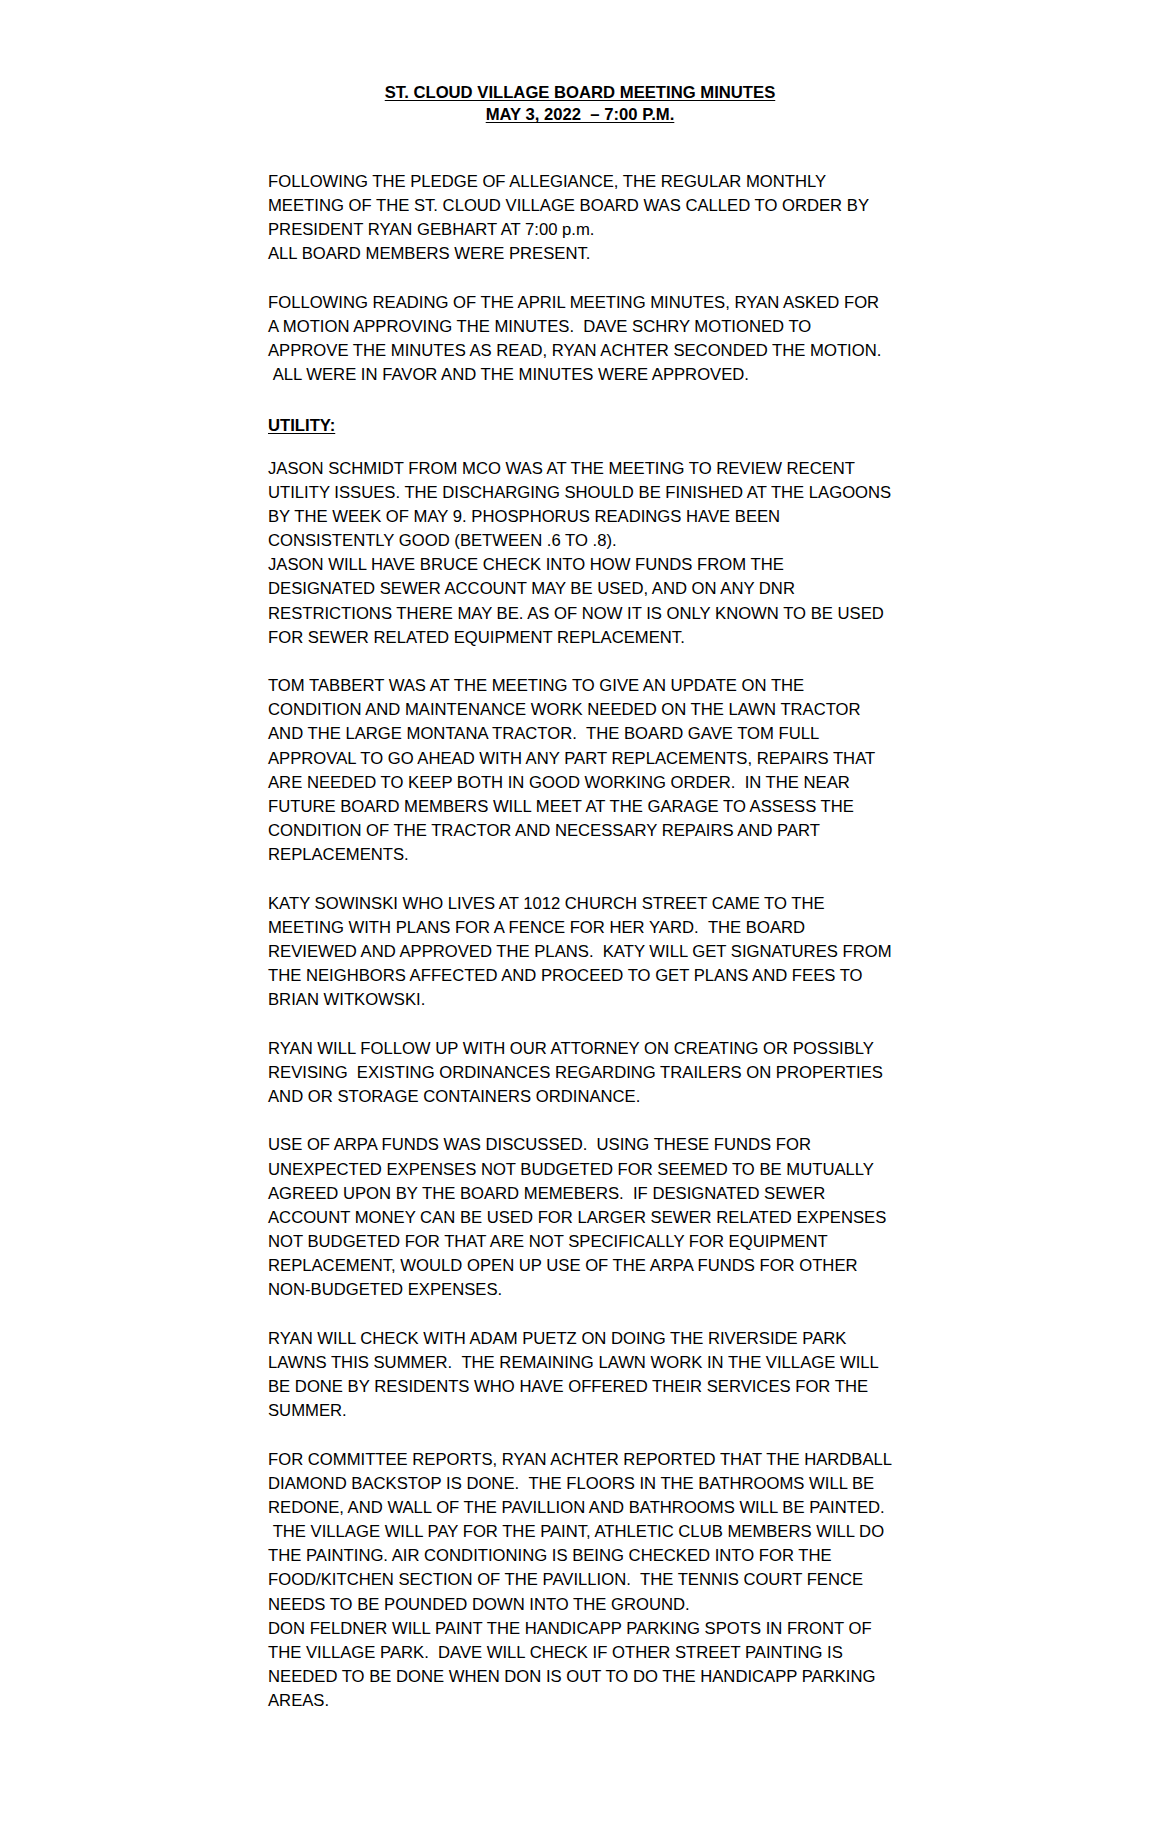ST. CLOUD VILLAGE BOARD MEETING MINUTES
MAY 3, 2022 – 7:00 P.M.
FOLLOWING THE PLEDGE OF ALLEGIANCE, THE REGULAR MONTHLY MEETING OF THE ST. CLOUD VILLAGE BOARD WAS CALLED TO ORDER BY PRESIDENT RYAN GEBHART AT 7:00 p.m.
ALL BOARD MEMBERS WERE PRESENT.
FOLLOWING READING OF THE APRIL MEETING MINUTES, RYAN ASKED FOR A MOTION APPROVING THE MINUTES. DAVE SCHRY MOTIONED TO APPROVE THE MINUTES AS READ, RYAN ACHTER SECONDED THE MOTION. ALL WERE IN FAVOR AND THE MINUTES WERE APPROVED.
UTILITY:
JASON SCHMIDT FROM MCO WAS AT THE MEETING TO REVIEW RECENT UTILITY ISSUES. THE DISCHARGING SHOULD BE FINISHED AT THE LAGOONS BY THE WEEK OF MAY 9. PHOSPHORUS READINGS HAVE BEEN CONSISTENTLY GOOD (BETWEEN .6 TO .8).
JASON WILL HAVE BRUCE CHECK INTO HOW FUNDS FROM THE DESIGNATED SEWER ACCOUNT MAY BE USED, AND ON ANY DNR RESTRICTIONS THERE MAY BE. AS OF NOW IT IS ONLY KNOWN TO BE USED FOR SEWER RELATED EQUIPMENT REPLACEMENT.
TOM TABBERT WAS AT THE MEETING TO GIVE AN UPDATE ON THE CONDITION AND MAINTENANCE WORK NEEDED ON THE LAWN TRACTOR AND THE LARGE MONTANA TRACTOR. THE BOARD GAVE TOM FULL APPROVAL TO GO AHEAD WITH ANY PART REPLACEMENTS, REPAIRS THAT ARE NEEDED TO KEEP BOTH IN GOOD WORKING ORDER. IN THE NEAR FUTURE BOARD MEMBERS WILL MEET AT THE GARAGE TO ASSESS THE CONDITION OF THE TRACTOR AND NECESSARY REPAIRS AND PART REPLACEMENTS.
KATY SOWINSKI WHO LIVES AT 1012 CHURCH STREET CAME TO THE MEETING WITH PLANS FOR A FENCE FOR HER YARD. THE BOARD REVIEWED AND APPROVED THE PLANS. KATY WILL GET SIGNATURES FROM THE NEIGHBORS AFFECTED AND PROCEED TO GET PLANS AND FEES TO BRIAN WITKOWSKI.
RYAN WILL FOLLOW UP WITH OUR ATTORNEY ON CREATING OR POSSIBLY REVISING EXISTING ORDINANCES REGARDING TRAILERS ON PROPERTIES AND OR STORAGE CONTAINERS ORDINANCE.
USE OF ARPA FUNDS WAS DISCUSSED. USING THESE FUNDS FOR UNEXPECTED EXPENSES NOT BUDGETED FOR SEEMED TO BE MUTUALLY AGREED UPON BY THE BOARD MEMEBERS. IF DESIGNATED SEWER ACCOUNT MONEY CAN BE USED FOR LARGER SEWER RELATED EXPENSES NOT BUDGETED FOR THAT ARE NOT SPECIFICALLY FOR EQUIPMENT REPLACEMENT, WOULD OPEN UP USE OF THE ARPA FUNDS FOR OTHER NON-BUDGETED EXPENSES.
RYAN WILL CHECK WITH ADAM PUETZ ON DOING THE RIVERSIDE PARK LAWNS THIS SUMMER. THE REMAINING LAWN WORK IN THE VILLAGE WILL BE DONE BY RESIDENTS WHO HAVE OFFERED THEIR SERVICES FOR THE SUMMER.
FOR COMMITTEE REPORTS, RYAN ACHTER REPORTED THAT THE HARDBALL DIAMOND BACKSTOP IS DONE. THE FLOORS IN THE BATHROOMS WILL BE REDONE, AND WALL OF THE PAVILLION AND BATHROOMS WILL BE PAINTED. THE VILLAGE WILL PAY FOR THE PAINT, ATHLETIC CLUB MEMBERS WILL DO THE PAINTING. AIR CONDITIONING IS BEING CHECKED INTO FOR THE FOOD/KITCHEN SECTION OF THE PAVILLION. THE TENNIS COURT FENCE NEEDS TO BE POUNDED DOWN INTO THE GROUND.
DON FELDNER WILL PAINT THE HANDICAPP PARKING SPOTS IN FRONT OF THE VILLAGE PARK. DAVE WILL CHECK IF OTHER STREET PAINTING IS NEEDED TO BE DONE WHEN DON IS OUT TO DO THE HANDICAPP PARKING AREAS.